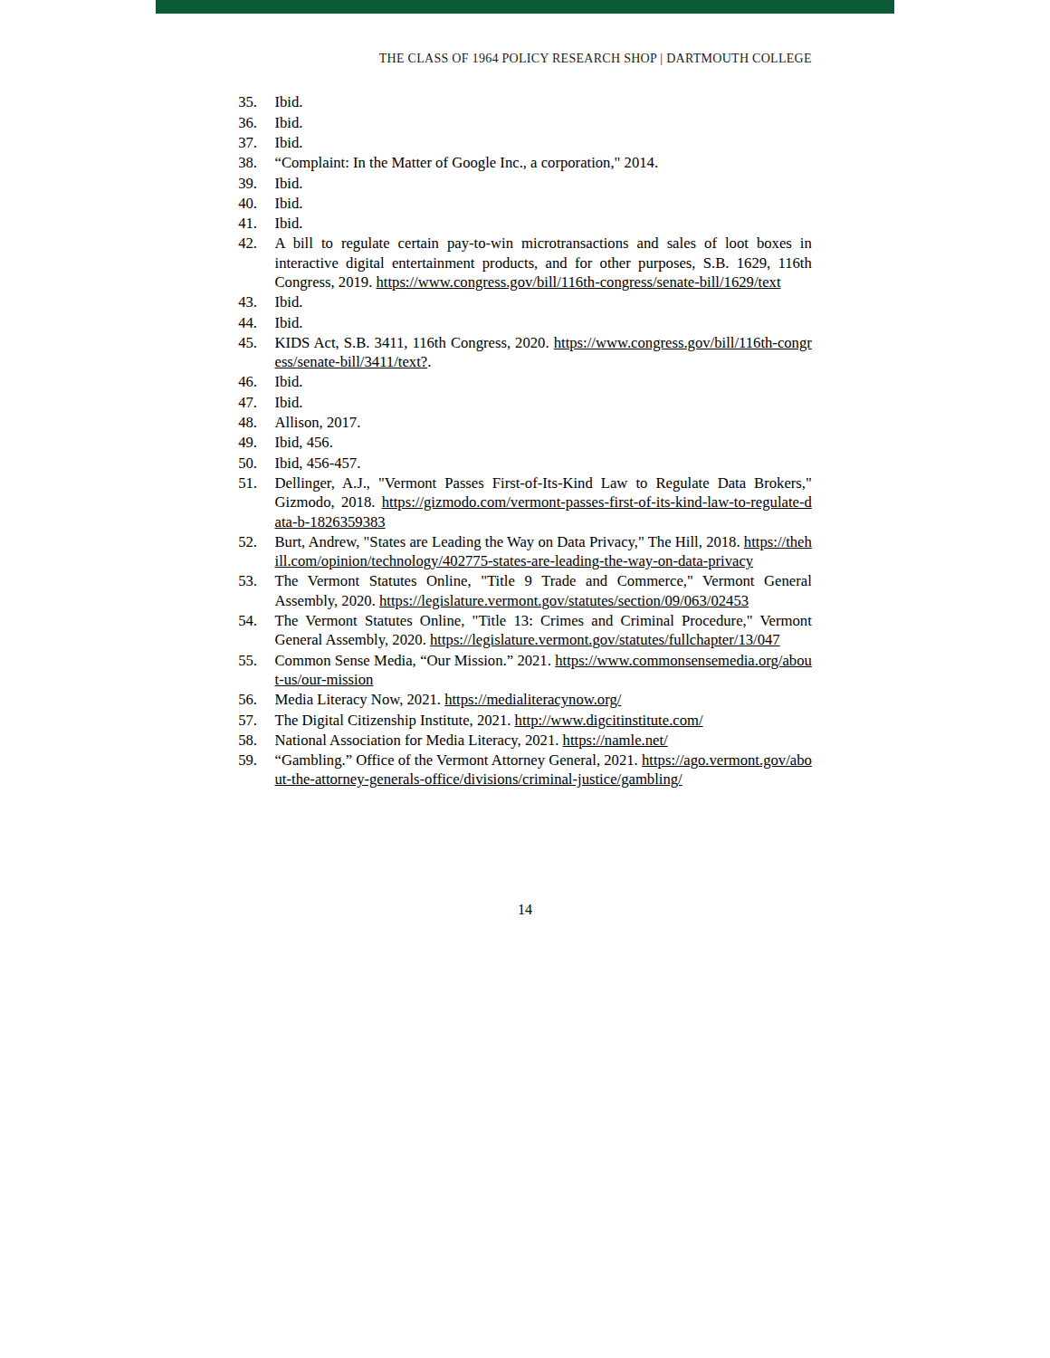THE CLASS OF 1964 POLICY RESEARCH SHOP | DARTMOUTH COLLEGE
35. Ibid.
36. Ibid.
37. Ibid.
38.“Complaint: In the Matter of Google Inc., a corporation," 2014.
39. Ibid.
40. Ibid.
41. Ibid.
42. A bill to regulate certain pay-to-win microtransactions and sales of loot boxes in interactive digital entertainment products, and for other purposes, S.B. 1629, 116th Congress, 2019. https://www.congress.gov/bill/116th-congress/senate-bill/1629/text
43. Ibid.
44. Ibid.
45. KIDS Act, S.B. 3411, 116th Congress, 2020. https://www.congress.gov/bill/116th-congress/senate-bill/3411/text?.
46. Ibid.
47. Ibid.
48. Allison, 2017.
49. Ibid, 456.
50. Ibid, 456-457.
51. Dellinger, A.J., "Vermont Passes First-of-Its-Kind Law to Regulate Data Brokers," Gizmodo, 2018. https://gizmodo.com/vermont-passes-first-of-its-kind-law-to-regulate-data-b-1826359383
52. Burt, Andrew, "States are Leading the Way on Data Privacy," The Hill, 2018. https://thehill.com/opinion/technology/402775-states-are-leading-the-way-on-data-privacy
53. The Vermont Statutes Online, "Title 9 Trade and Commerce," Vermont General Assembly, 2020. https://legislature.vermont.gov/statutes/section/09/063/02453
54. The Vermont Statutes Online, "Title 13: Crimes and Criminal Procedure," Vermont General Assembly, 2020. https://legislature.vermont.gov/statutes/fullchapter/13/047
55. Common Sense Media, “Our Mission.” 2021. https://www.commonsensemedia.org/about-us/our-mission
56. Media Literacy Now, 2021. https://medialiteracynow.org/
57. The Digital Citizenship Institute, 2021. http://www.digcitinstitute.com/
58. National Association for Media Literacy, 2021. https://namle.net/
59.“Gambling.” Office of the Vermont Attorney General, 2021. https://ago.vermont.gov/about-the-attorney-generals-office/divisions/criminal-justice/gambling/
14